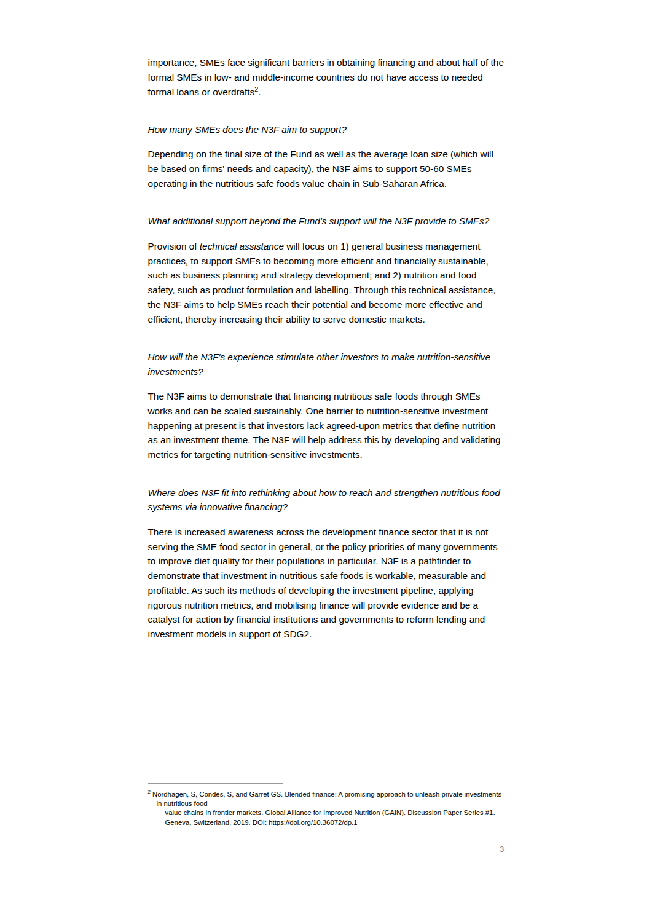importance, SMEs face significant barriers in obtaining financing and about half of the formal SMEs in low- and middle-income countries do not have access to needed formal loans or overdrafts2.
How many SMEs does the N3F aim to support?
Depending on the final size of the Fund as well as the average loan size (which will be based on firms' needs and capacity), the N3F aims to support 50-60 SMEs operating in the nutritious safe foods value chain in Sub-Saharan Africa.
What additional support beyond the Fund's support will the N3F provide to SMEs?
Provision of technical assistance will focus on 1) general business management practices, to support SMEs to becoming more efficient and financially sustainable, such as business planning and strategy development; and 2) nutrition and food safety, such as product formulation and labelling. Through this technical assistance, the N3F aims to help SMEs reach their potential and become more effective and efficient, thereby increasing their ability to serve domestic markets.
How will the N3F's experience stimulate other investors to make nutrition-sensitive investments?
The N3F aims to demonstrate that financing nutritious safe foods through SMEs works and can be scaled sustainably. One barrier to nutrition-sensitive investment happening at present is that investors lack agreed-upon metrics that define nutrition as an investment theme. The N3F will help address this by developing and validating metrics for targeting nutrition-sensitive investments.
Where does N3F fit into rethinking about how to reach and strengthen nutritious food systems via innovative financing?
There is increased awareness across the development finance sector that it is not serving the SME food sector in general, or the policy priorities of many governments to improve diet quality for their populations in particular. N3F is a pathfinder to demonstrate that investment in nutritious safe foods is workable, measurable and profitable. As such its methods of developing the investment pipeline, applying rigorous nutrition metrics, and mobilising finance will provide evidence and be a catalyst for action by financial institutions and governments to reform lending and investment models in support of SDG2.
2 Nordhagen, S, Condés, S, and Garret GS. Blended finance: A promising approach to unleash private investments in nutritious food
value chains in frontier markets. Global Alliance for Improved Nutrition (GAIN). Discussion Paper Series #1. Geneva, Switzerland, 2019. DOI: https://doi.org/10.36072/dp.1
3